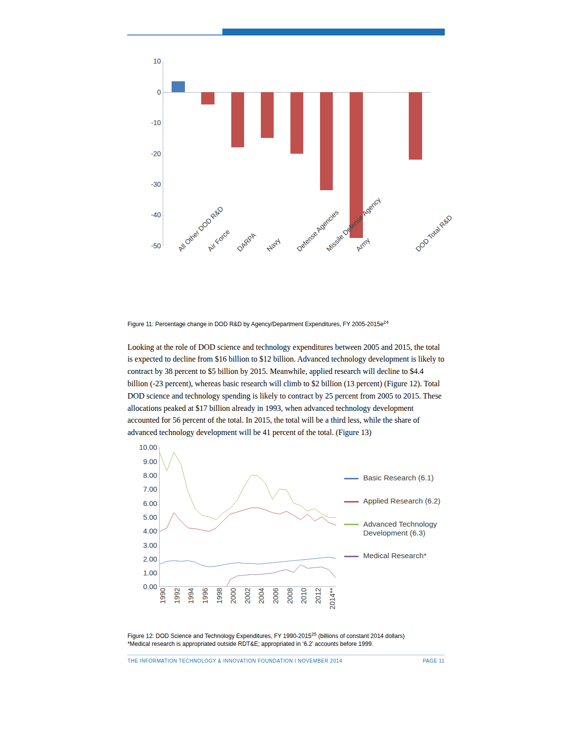10 0 -10 -20 -30 -40 -50
All Other DOD R&D
Air Force
DARPA
Navy
Defense Agencies
Missile Defense Agency
Army
DOD Total R&D
Figure 11: Percentage change in DOD R&D by Agency/Department Expenditures, FY 2005-2015e24
Looking at the role of DOD science and technology expenditures between 2005 and 2015, the total is expected to decline from $16 billion to $12 billion. Advanced technology development is likely to contract by 38 percent to $5 billion by 2015. Meanwhile, applied research will decline to $4.4 billion (-23 percent), whereas basic research will climb to $2 billion (13 percent) (Figure 12). Total DOD science and technology spending is likely to contract by 25 percent from 2005 to 2015. These allocations peaked at $17 billion already in 1993, when advanced technology development accounted for 56 percent of the total. In 2015, the total will be a third less, while the share of advanced technology development will be 41 percent of the total. (Figure 13)
10.00 9.00 8.00 7.00 6.00 5.00 4.00 3.00 2.00 1.00 0.00
1990
1992
1994
1996
1998
2000
2002
2004
2006
2008
2010
2012
2014**
Basic Research (6.1)
Applied Research (6.2)
Advanced Technology
Development (6.3)
Medical Research*
Figure 12: DOD Science and Technology Expenditures, FY 1990-201525 (billions of constant 2014 dollars)
*Medical research is appropriated outside RDT&E; appropriated in ‘6.2’ accounts before 1999.
THE INFORMATION TECHNOLOGY & INNOVATION FOUNDATION I NOVEMBER 2014
PAGE 11